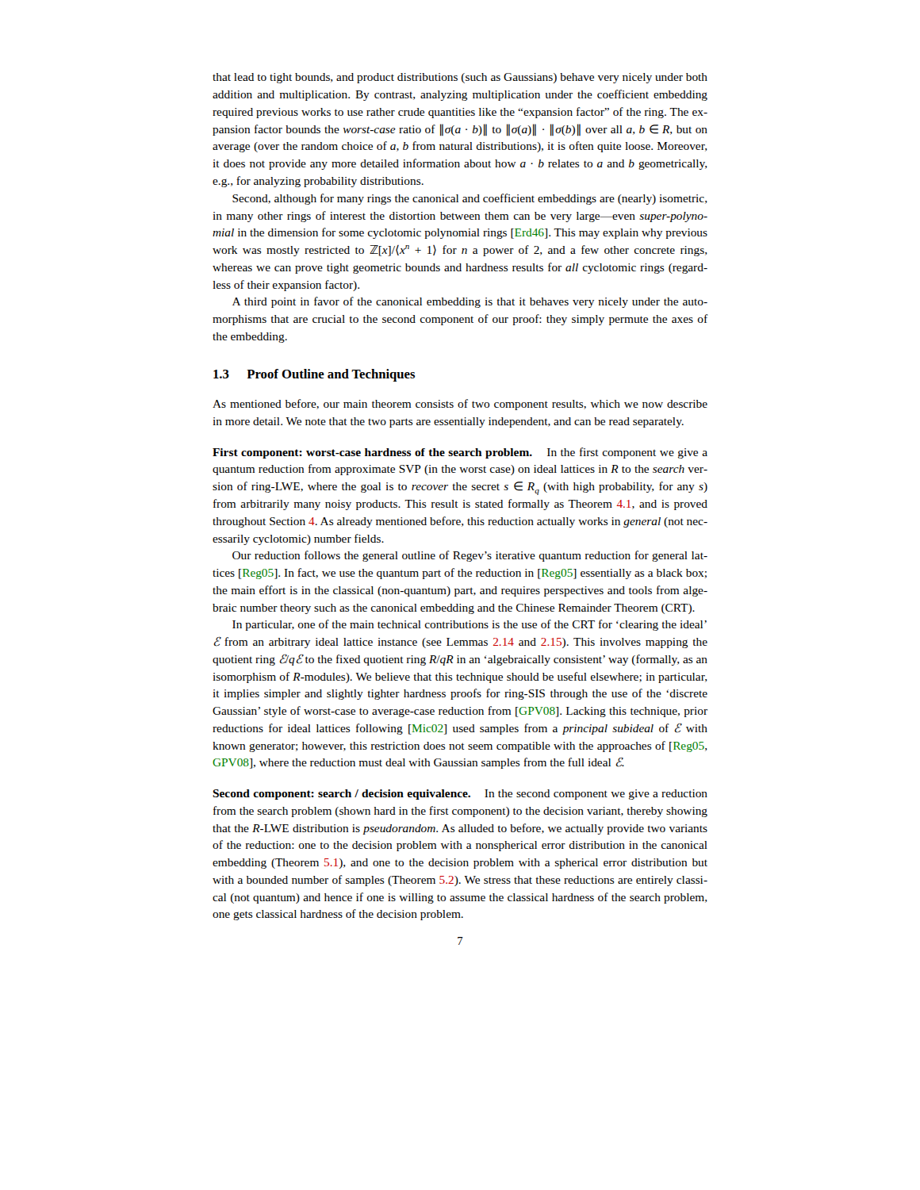that lead to tight bounds, and product distributions (such as Gaussians) behave very nicely under both addition and multiplication. By contrast, analyzing multiplication under the coefficient embedding required previous works to use rather crude quantities like the “expansion factor” of the ring. The expansion factor bounds the worst-case ratio of ∥σ(a · b)∥ to ∥σ(a)∥ · ∥σ(b)∥ over all a, b ∈ R, but on average (over the random choice of a, b from natural distributions), it is often quite loose. Moreover, it does not provide any more detailed information about how a · b relates to a and b geometrically, e.g., for analyzing probability distributions.
Second, although for many rings the canonical and coefficient embeddings are (nearly) isometric, in many other rings of interest the distortion between them can be very large—even super-polynomial in the dimension for some cyclotomic polynomial rings [Erd46]. This may explain why previous work was mostly restricted to ℤ[x]/⟨xn + 1⟩ for n a power of 2, and a few other concrete rings, whereas we can prove tight geometric bounds and hardness results for all cyclotomic rings (regardless of their expansion factor).
A third point in favor of the canonical embedding is that it behaves very nicely under the automorphisms that are crucial to the second component of our proof: they simply permute the axes of the embedding.
1.3 Proof Outline and Techniques
As mentioned before, our main theorem consists of two component results, which we now describe in more detail. We note that the two parts are essentially independent, and can be read separately.
First component: worst-case hardness of the search problem. In the first component we give a quantum reduction from approximate SVP (in the worst case) on ideal lattices in R to the search version of ring-LWE, where the goal is to recover the secret s ∈ Rq (with high probability, for any s) from arbitrarily many noisy products. This result is stated formally as Theorem 4.1, and is proved throughout Section 4. As already mentioned before, this reduction actually works in general (not necessarily cyclotomic) number fields.
Our reduction follows the general outline of Regev’s iterative quantum reduction for general lattices [Reg05]. In fact, we use the quantum part of the reduction in [Reg05] essentially as a black box; the main effort is in the classical (non-quantum) part, and requires perspectives and tools from algebraic number theory such as the canonical embedding and the Chinese Remainder Theorem (CRT).
In particular, one of the main technical contributions is the use of the CRT for ‘clearing the ideal’ ℰ from an arbitrary ideal lattice instance (see Lemmas 2.14 and 2.15). This involves mapping the quotient ring ℰ/qℰ to the fixed quotient ring R/qR in an ‘algebraically consistent’ way (formally, as an isomorphism of R-modules). We believe that this technique should be useful elsewhere; in particular, it implies simpler and slightly tighter hardness proofs for ring-SIS through the use of the ‘discrete Gaussian’ style of worst-case to average-case reduction from [GPV08]. Lacking this technique, prior reductions for ideal lattices following [Mic02] used samples from a principal subideal of ℰ with known generator; however, this restriction does not seem compatible with the approaches of [Reg05, GPV08], where the reduction must deal with Gaussian samples from the full ideal ℰ.
Second component: search / decision equivalence. In the second component we give a reduction from the search problem (shown hard in the first component) to the decision variant, thereby showing that the R-LWE distribution is pseudorandom. As alluded to before, we actually provide two variants of the reduction: one to the decision problem with a nonspherical error distribution in the canonical embedding (Theorem 5.1), and one to the decision problem with a spherical error distribution but with a bounded number of samples (Theorem 5.2). We stress that these reductions are entirely classical (not quantum) and hence if one is willing to assume the classical hardness of the search problem, one gets classical hardness of the decision problem.
7